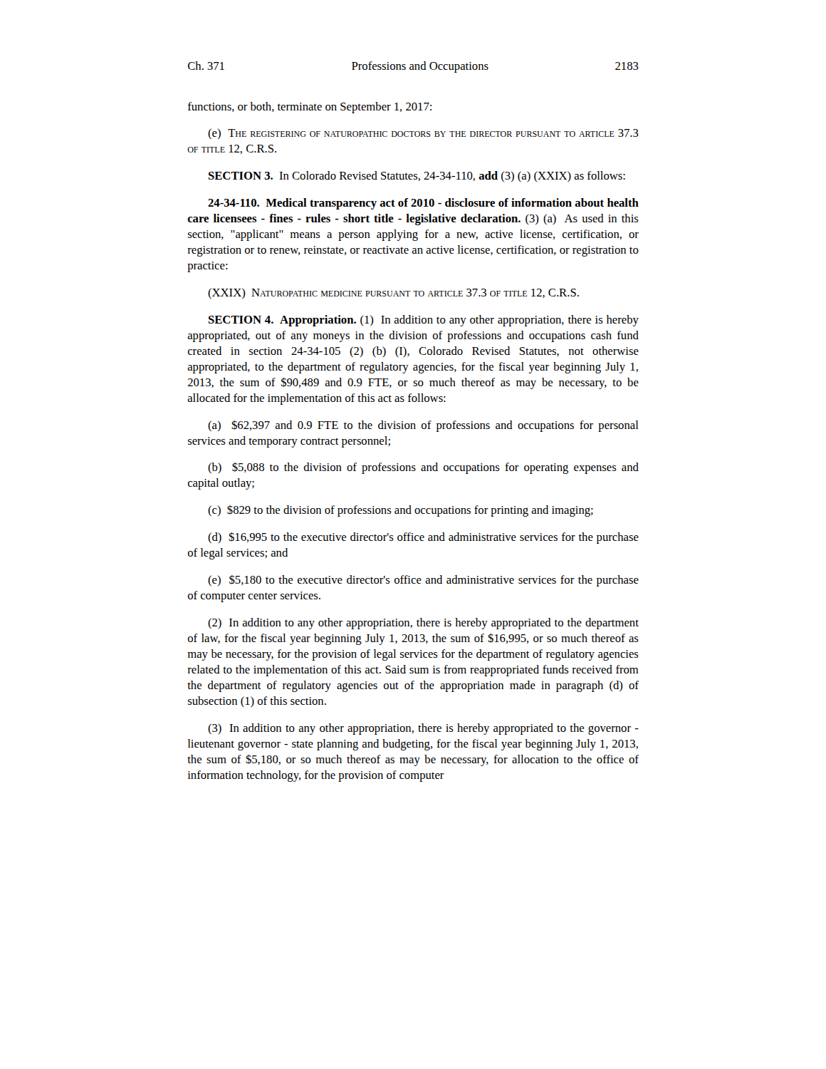Ch. 371 Professions and Occupations 2183
functions, or both, terminate on September 1, 2017:
(e) The registering of naturopathic doctors by the director pursuant to article 37.3 of title 12, C.R.S.
SECTION 3. In Colorado Revised Statutes, 24-34-110, add (3) (a) (XXIX) as follows:
24-34-110. Medical transparency act of 2010 - disclosure of information about health care licensees - fines - rules - short title - legislative declaration. (3) (a) As used in this section, "applicant" means a person applying for a new, active license, certification, or registration or to renew, reinstate, or reactivate an active license, certification, or registration to practice:
(XXIX) Naturopathic medicine pursuant to article 37.3 of title 12, C.R.S.
SECTION 4. Appropriation. (1) In addition to any other appropriation, there is hereby appropriated, out of any moneys in the division of professions and occupations cash fund created in section 24-34-105 (2) (b) (I), Colorado Revised Statutes, not otherwise appropriated, to the department of regulatory agencies, for the fiscal year beginning July 1, 2013, the sum of $90,489 and 0.9 FTE, or so much thereof as may be necessary, to be allocated for the implementation of this act as follows:
(a) $62,397 and 0.9 FTE to the division of professions and occupations for personal services and temporary contract personnel;
(b) $5,088 to the division of professions and occupations for operating expenses and capital outlay;
(c) $829 to the division of professions and occupations for printing and imaging;
(d) $16,995 to the executive director's office and administrative services for the purchase of legal services; and
(e) $5,180 to the executive director's office and administrative services for the purchase of computer center services.
(2) In addition to any other appropriation, there is hereby appropriated to the department of law, for the fiscal year beginning July 1, 2013, the sum of $16,995, or so much thereof as may be necessary, for the provision of legal services for the department of regulatory agencies related to the implementation of this act. Said sum is from reappropriated funds received from the department of regulatory agencies out of the appropriation made in paragraph (d) of subsection (1) of this section.
(3) In addition to any other appropriation, there is hereby appropriated to the governor - lieutenant governor - state planning and budgeting, for the fiscal year beginning July 1, 2013, the sum of $5,180, or so much thereof as may be necessary, for allocation to the office of information technology, for the provision of computer